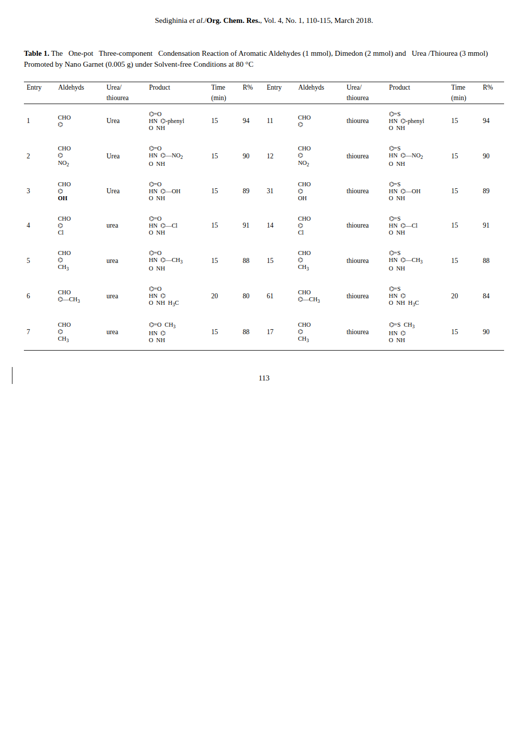Sedighinia et al./Org. Chem. Res., Vol. 4, No. 1, 110-115, March 2018.
Table 1. The One-pot Three-component Condensation Reaction of Aromatic Aldehydes (1 mmol), Dimedon (2 mmol) and Urea /Thiourea (3 mmol) Promoted by Nano Garnet (0.005 g) under Solvent-free Conditions at 80 °C
| Entry | Aldehyds | Urea/ | Product | Time | R% | Entry | Aldehyds | Urea/ | Product | Time | R% |
| --- | --- | --- | --- | --- | --- | --- | --- | --- | --- | --- | --- |
| | | thiourea | | (min) | | | | thiourea | | (min) | |
| 1 | CHO ⌬ | Urea | ⌬=O HN ⌬-phenyl O NH | 15 | 94 | 11 | CHO ⌬ | thiourea | ⌬=S HN ⌬-phenyl O NH | 15 | 94 |
| 2 | CHO ⌬ NO 2 | Urea | ⌬=O HN ⌬—NO 2 O NH | 15 | 90 | 12 | CHO ⌬ NO 2 | thiourea | ⌬=S HN ⌬—NO 2 O NH | 15 | 90 |
| 3 | CHO ⌬ OH | Urea | ⌬=O HN ⌬—OH O NH | 15 | 89 | 31 | CHO ⌬ OH | thiourea | ⌬=S HN ⌬—OH O NH | 15 | 89 |
| 4 | CHO ⌬ Cl | urea | ⌬=O HN ⌬—Cl O NH | 15 | 91 | 14 | CHO ⌬ Cl | thiourea | ⌬=S HN ⌬—Cl O NH | 15 | 91 |
| 5 | CHO ⌬ CH 3 | urea | ⌬=O HN ⌬—CH 3 O NH | 15 | 88 | 15 | CHO ⌬ CH 3 | thiourea | ⌬=S HN ⌬—CH 3 O NH | 15 | 88 |
| 6 | CHO ⌬—CH 3 | urea | ⌬=O HN ⌬ O NH H 3 C | 20 | 80 | 61 | CHO ⌬—CH 3 | thiourea | ⌬=S HN ⌬ O NH H 3 C | 20 | 84 |
| 7 | CHO ⌬ CH 3 | urea | ⌬=O CH 3 HN ⌬ O NH | 15 | 88 | 17 | CHO ⌬ CH 3 | thiourea | ⌬=S CH 3 HN ⌬ O NH | 15 | 90 |
113